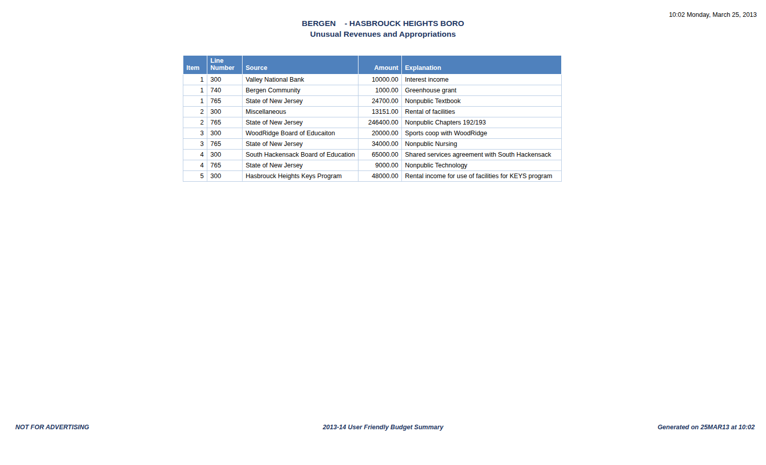10:02 Monday, March 25, 2013
BERGEN - HASBROUCK HEIGHTS BORO Unusual Revenues and Appropriations
| Item | Line Number | Source | Amount | Explanation |
| --- | --- | --- | --- | --- |
| 1 | 300 | Valley National Bank | 10000.00 | Interest income |
| 1 | 740 | Bergen Community | 1000.00 | Greenhouse grant |
| 1 | 765 | State of New Jersey | 24700.00 | Nonpublic Textbook |
| 2 | 300 | Miscellaneous | 13151.00 | Rental of facilities |
| 2 | 765 | State of New Jersey | 246400.00 | Nonpublic Chapters 192/193 |
| 3 | 300 | WoodRidge Board of Educaiton | 20000.00 | Sports coop with WoodRidge |
| 3 | 765 | State of New Jersey | 34000.00 | Nonpublic Nursing |
| 4 | 300 | South Hackensack Board of Education | 65000.00 | Shared services agreement with South Hackensack |
| 4 | 765 | State of New Jersey | 9000.00 | Nonpublic Technology |
| 5 | 300 | Hasbrouck Heights Keys Program | 48000.00 | Rental income for use of facilities for KEYS program |
NOT FOR ADVERTISING 2013-14 User Friendly Budget Summary Generated on 25MAR13 at 10:02